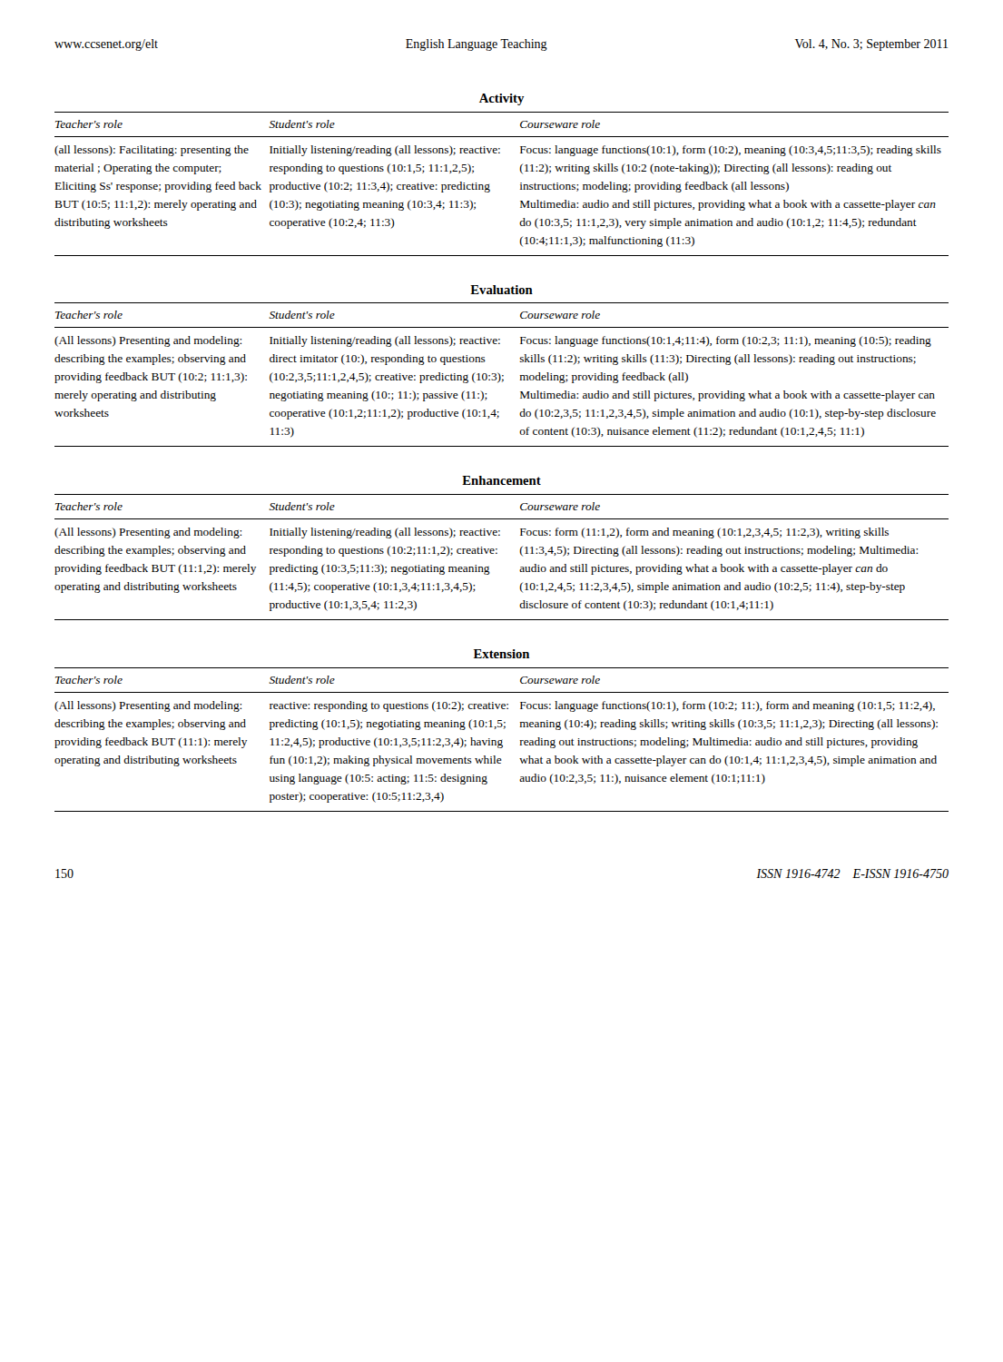www.ccsenet.org/elt English Language Teaching Vol. 4, No. 3; September 2011
Activity
| Teacher's role | Student's role | Courseware role |
| --- | --- | --- |
| (all lessons): Facilitating: presenting the material ; Operating the computer; Eliciting Ss' response; providing feed back BUT (10:5; 11:1,2): merely operating and distributing worksheets | Initially listening/reading (all lessons); reactive: responding to questions (10:1,5; 11:1,2,5); productive (10:2; 11:3,4); creative: predicting (10:3); negotiating meaning (10:3,4; 11:3); cooperative (10:2,4; 11:3) | Focus: language functions(10:1), form (10:2), meaning (10:3,4,5;11:3,5); reading skills (11:2); writing skills (10:2 (note-taking)); Directing (all lessons): reading out instructions; modeling; providing feedback (all lessons) Multimedia: audio and still pictures, providing what a book with a cassette-player can do (10:3,5; 11:1,2,3), very simple animation and audio (10:1,2; 11:4,5); redundant (10:4;11:1,3); malfunctioning (11:3) |
Evaluation
| Teacher's role | Student's role | Courseware role |
| --- | --- | --- |
| (All lessons) Presenting and modeling: describing the examples; observing and providing feedback BUT (10:2; 11:1,3): merely operating and distributing worksheets | Initially listening/reading (all lessons); reactive: direct imitator (10:), responding to questions (10:2,3,5;11:1,2,4,5); creative: predicting (10:3); negotiating meaning (10:; 11:); passive (11:); cooperative (10:1,2;11:1,2); productive (10:1,4; 11:3) | Focus: language functions(10:1,4;11:4), form (10:2,3; 11:1), meaning (10:5); reading skills (11:2); writing skills (11:3); Directing (all lessons): reading out instructions; modeling; providing feedback (all) Multimedia: audio and still pictures, providing what a book with a cassette-player can do (10:2,3,5; 11:1,2,3,4,5), simple animation and audio (10:1), step-by-step disclosure of content (10:3), nuisance element (11:2); redundant (10:1,2,4,5; 11:1) |
Enhancement
| Teacher's role | Student's role | Courseware role |
| --- | --- | --- |
| (All lessons) Presenting and modeling: describing the examples; observing and providing feedback BUT (11:1,2): merely operating and distributing worksheets | Initially listening/reading (all lessons); reactive: responding to questions (10:2;11:1,2); creative: predicting (10:3,5;11:3); negotiating meaning (11:4,5); cooperative (10:1,3,4;11:1,3,4,5); productive (10:1,3,5,4; 11:2,3) | Focus: form (11:1,2), form and meaning (10:1,2,3,4,5; 11:2,3), writing skills (11:3,4,5); Directing (all lessons): reading out instructions; modeling; Multimedia: audio and still pictures, providing what a book with a cassette-player can do (10:1,2,4,5; 11:2,3,4,5), simple animation and audio (10:2,5; 11:4), step-by-step disclosure of content (10:3); redundant (10:1,4;11:1) |
Extension
| Teacher's role | Student's role | Courseware role |
| --- | --- | --- |
| (All lessons) Presenting and modeling: describing the examples; observing and providing feedback BUT (11:1): merely operating and distributing worksheets | reactive: responding to questions (10:2); creative: predicting (10:1,5); negotiating meaning (10:1,5; 11:2,4,5); productive (10:1,3,5;11:2,3,4); having fun (10:1,2); making physical movements while using language (10:5: acting; 11:5: designing poster); cooperative: (10:5;11:2,3,4) | Focus: language functions(10:1), form (10:2; 11:), form and meaning (10:1,5; 11:2,4), meaning (10:4); reading skills; writing skills (10:3,5; 11:1,2,3); Directing (all lessons): reading out instructions; modeling; Multimedia: audio and still pictures, providing what a book with a cassette-player can do (10:1,4; 11:1,2,3,4,5), simple animation and audio (10:2,3,5; 11:), nuisance element (10:1;11:1) |
150 ISSN 1916-4742 E-ISSN 1916-4750